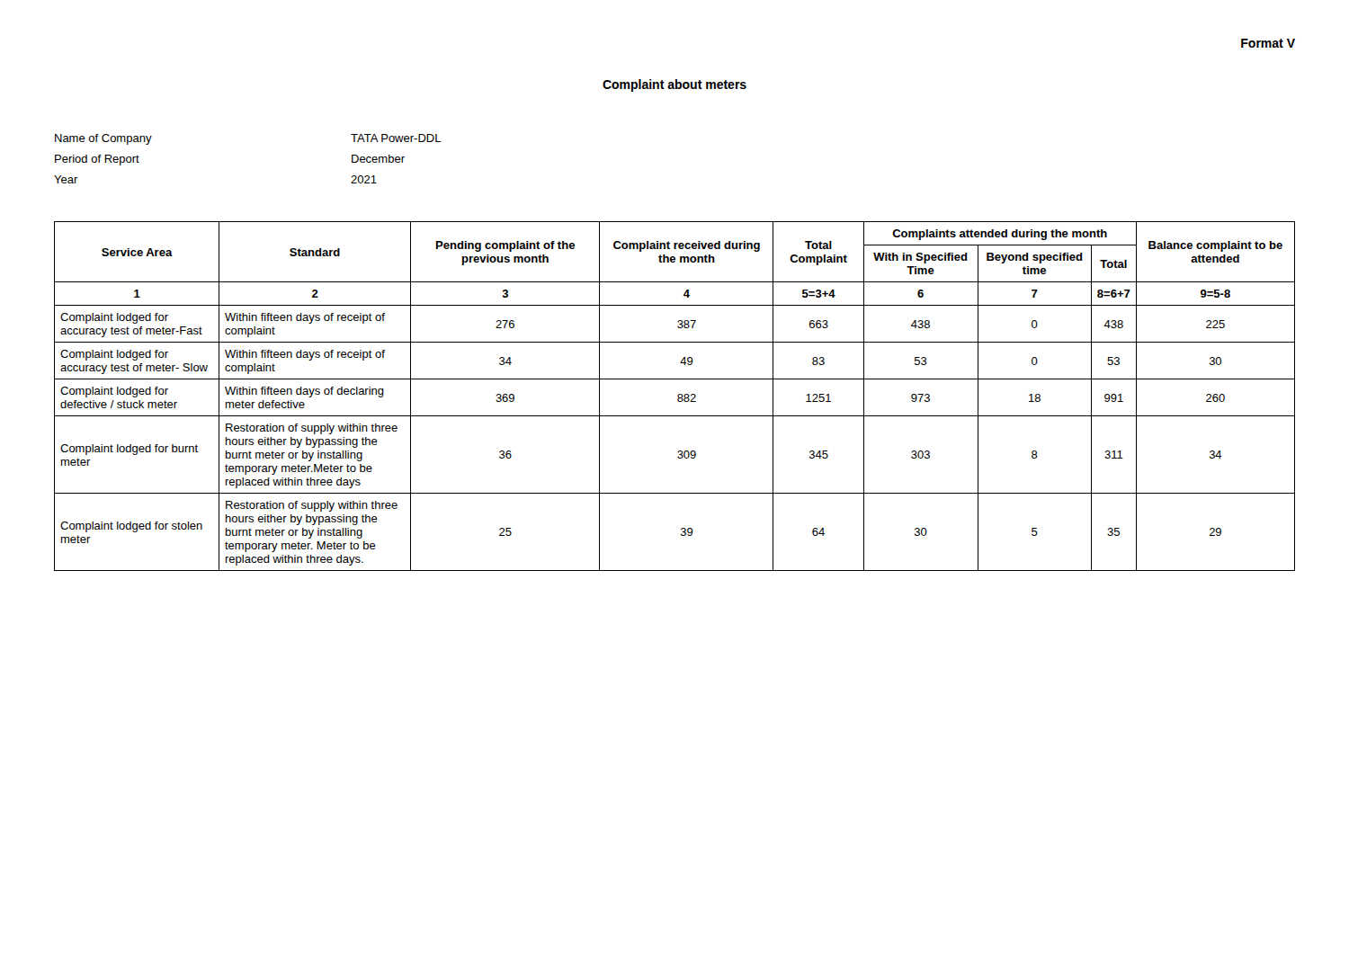Format V
Complaint about meters
| Name of Company | TATA Power-DDL |
| Period of Report | December |
| Year | 2021 |
| Service Area | Standard | Pending complaint of the previous month | Complaint received during the month | Total Complaint | Complaints attended during the month | Balance complaint to be attended |
| --- | --- | --- | --- | --- | --- | --- |
| With in Specified Time | Beyond specified time | Total |
| 1 | 2 | 3 | 4 | 5=3+4 | 6 | 7 | 8=6+7 | 9=5-8 |
| Complaint lodged for accuracy test of meter-Fast | Within fifteen days of receipt of complaint | 276 | 387 | 663 | 438 | 0 | 438 | 225 |
| Complaint lodged for accuracy test of meter- Slow | Within fifteen days of receipt of complaint | 34 | 49 | 83 | 53 | 0 | 53 | 30 |
| Complaint lodged for defective / stuck meter | Within fifteen days of declaring meter defective | 369 | 882 | 1251 | 973 | 18 | 991 | 260 |
| Complaint lodged for burnt meter | Restoration of supply within three hours either by bypassing the burnt meter or by installing temporary meter.Meter to be replaced within three days | 36 | 309 | 345 | 303 | 8 | 311 | 34 |
| Complaint lodged for stolen meter | Restoration of supply within three hours either by bypassing the burnt meter or by installing temporary meter. Meter to be replaced within three days. | 25 | 39 | 64 | 30 | 5 | 35 | 29 |